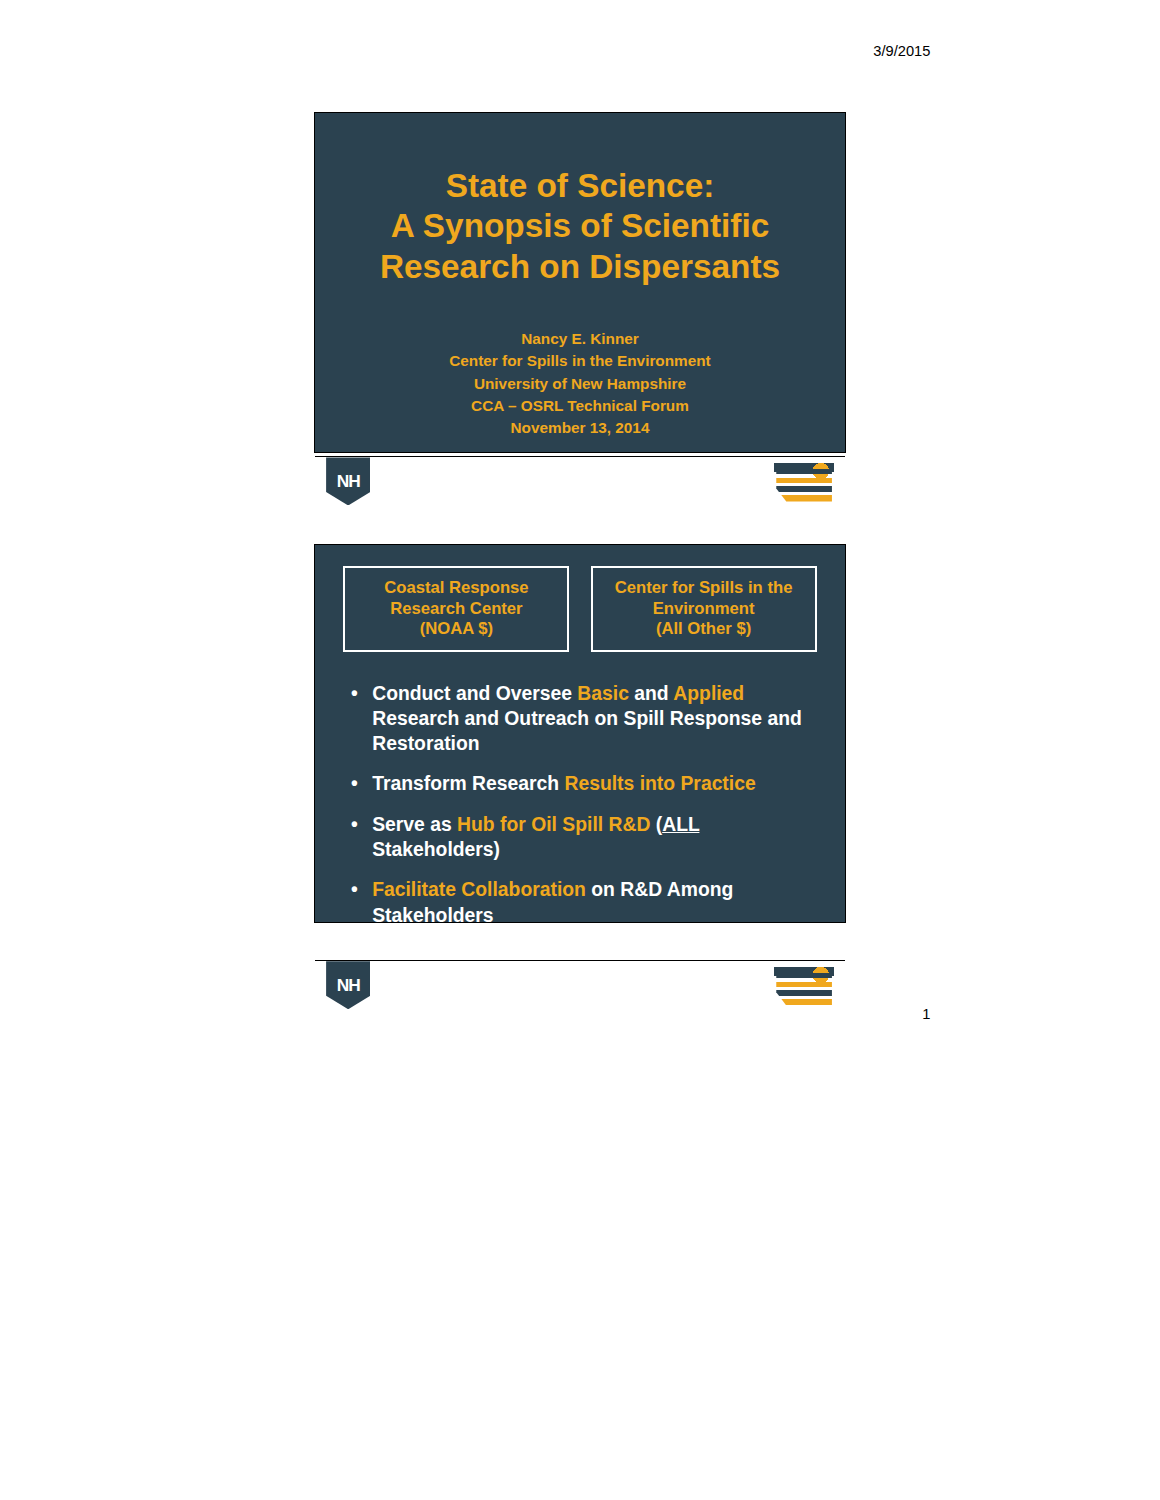3/9/2015
State of Science:
A Synopsis of Scientific
Research on Dispersants
Nancy E. Kinner
Center for Spills in the Environment
University of New Hampshire
CCA – OSRL Technical Forum
November 13, 2014
NH
Coastal Response
Research Center
(NOAA $)
Center for Spills in the
Environment
(All Other $)
Conduct and Oversee Basic and Applied Research and Outreach on Spill Response and Restoration
Transform Research Results into Practice
Serve as Hub for Oil Spill R&D (ALL Stakeholders)
Facilitate Collaboration on R&D Among Stakeholders
NH
1